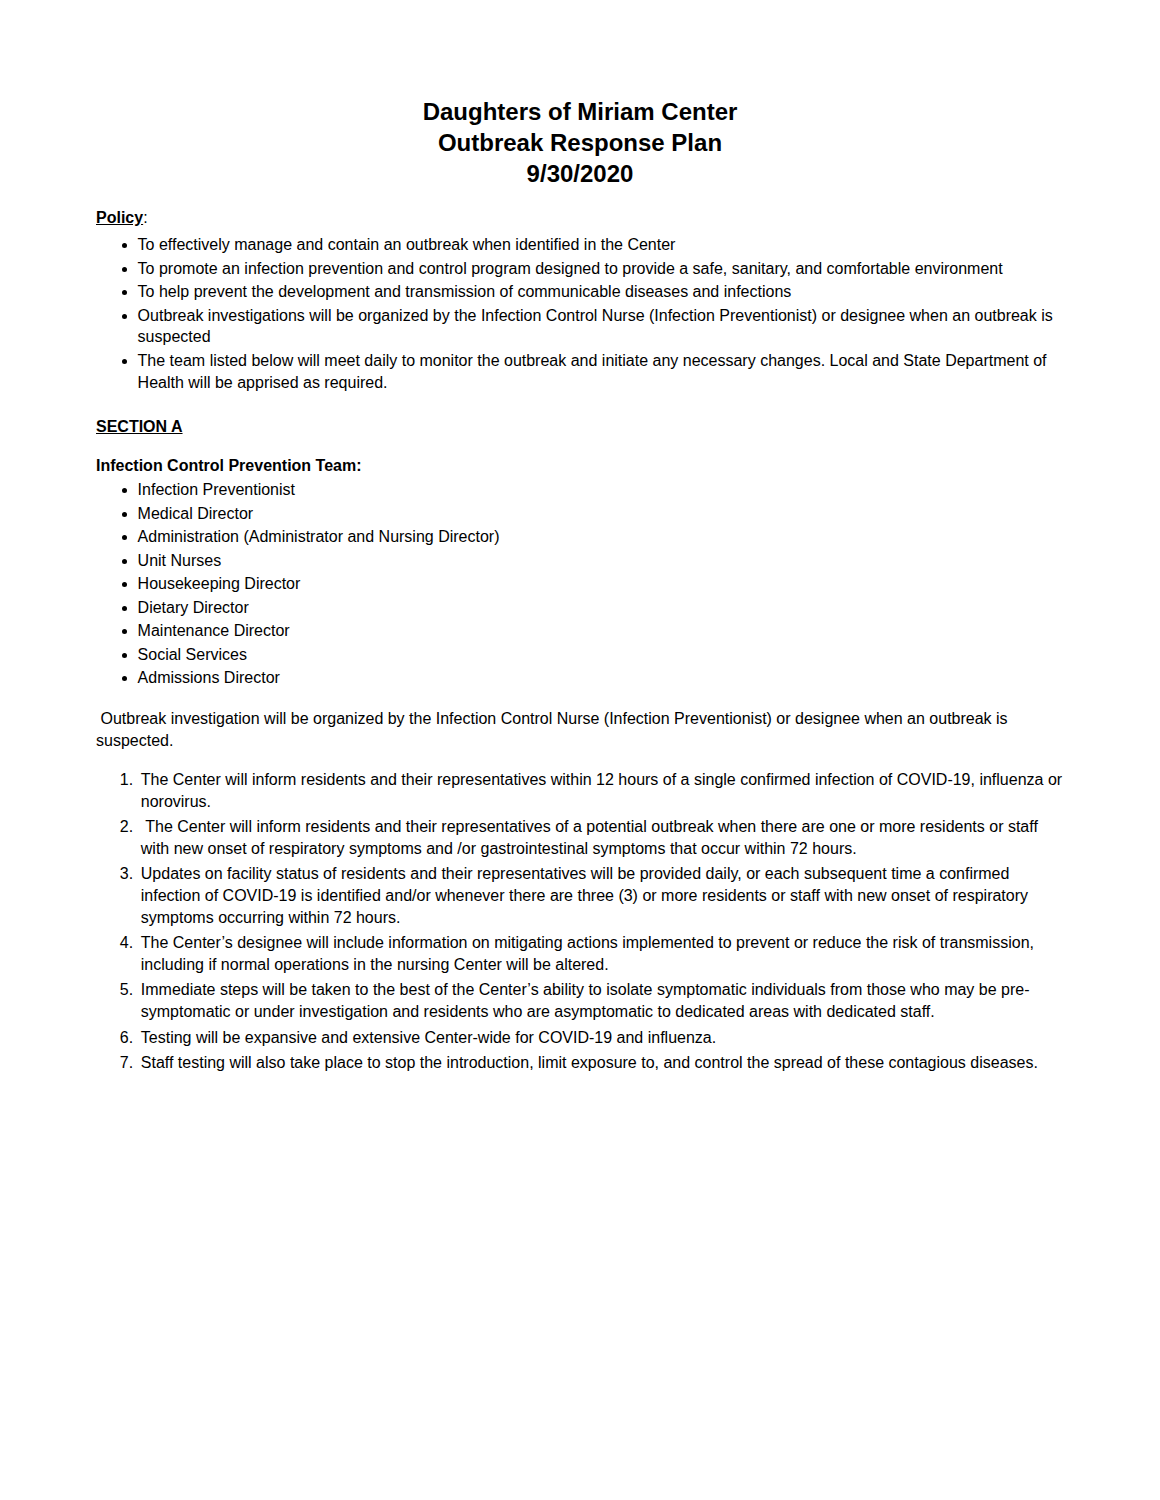Daughters of Miriam Center
Outbreak Response Plan
9/30/2020
Policy:
To effectively manage and contain an outbreak when identified in the Center
To promote an infection prevention and control program designed to provide a safe, sanitary, and comfortable environment
To help prevent the development and transmission of communicable diseases and infections
Outbreak investigations will be organized by the Infection Control Nurse (Infection Preventionist) or designee when an outbreak is suspected
The team listed below will meet daily to monitor the outbreak and initiate any necessary changes. Local and State Department of Health will be apprised as required.
SECTION A
Infection Control Prevention Team:
Infection Preventionist
Medical Director
Administration (Administrator and Nursing Director)
Unit Nurses
Housekeeping Director
Dietary Director
Maintenance Director
Social Services
Admissions Director
Outbreak investigation will be organized by the Infection Control Nurse (Infection Preventionist) or designee when an outbreak is suspected.
The Center will inform residents and their representatives within 12 hours of a single confirmed infection of COVID-19, influenza or norovirus.
The Center will inform residents and their representatives of a potential outbreak when there are one or more residents or staff with new onset of respiratory symptoms and /or gastrointestinal symptoms that occur within 72 hours.
Updates on facility status of residents and their representatives will be provided daily, or each subsequent time a confirmed infection of COVID-19 is identified and/or whenever there are three (3) or more residents or staff with new onset of respiratory symptoms occurring within 72 hours.
The Center’s designee will include information on mitigating actions implemented to prevent or reduce the risk of transmission, including if normal operations in the nursing Center will be altered.
Immediate steps will be taken to the best of the Center’s ability to isolate symptomatic individuals from those who may be pre-symptomatic or under investigation and residents who are asymptomatic to dedicated areas with dedicated staff.
Testing will be expansive and extensive Center-wide for COVID-19 and influenza.
Staff testing will also take place to stop the introduction, limit exposure to, and control the spread of these contagious diseases.